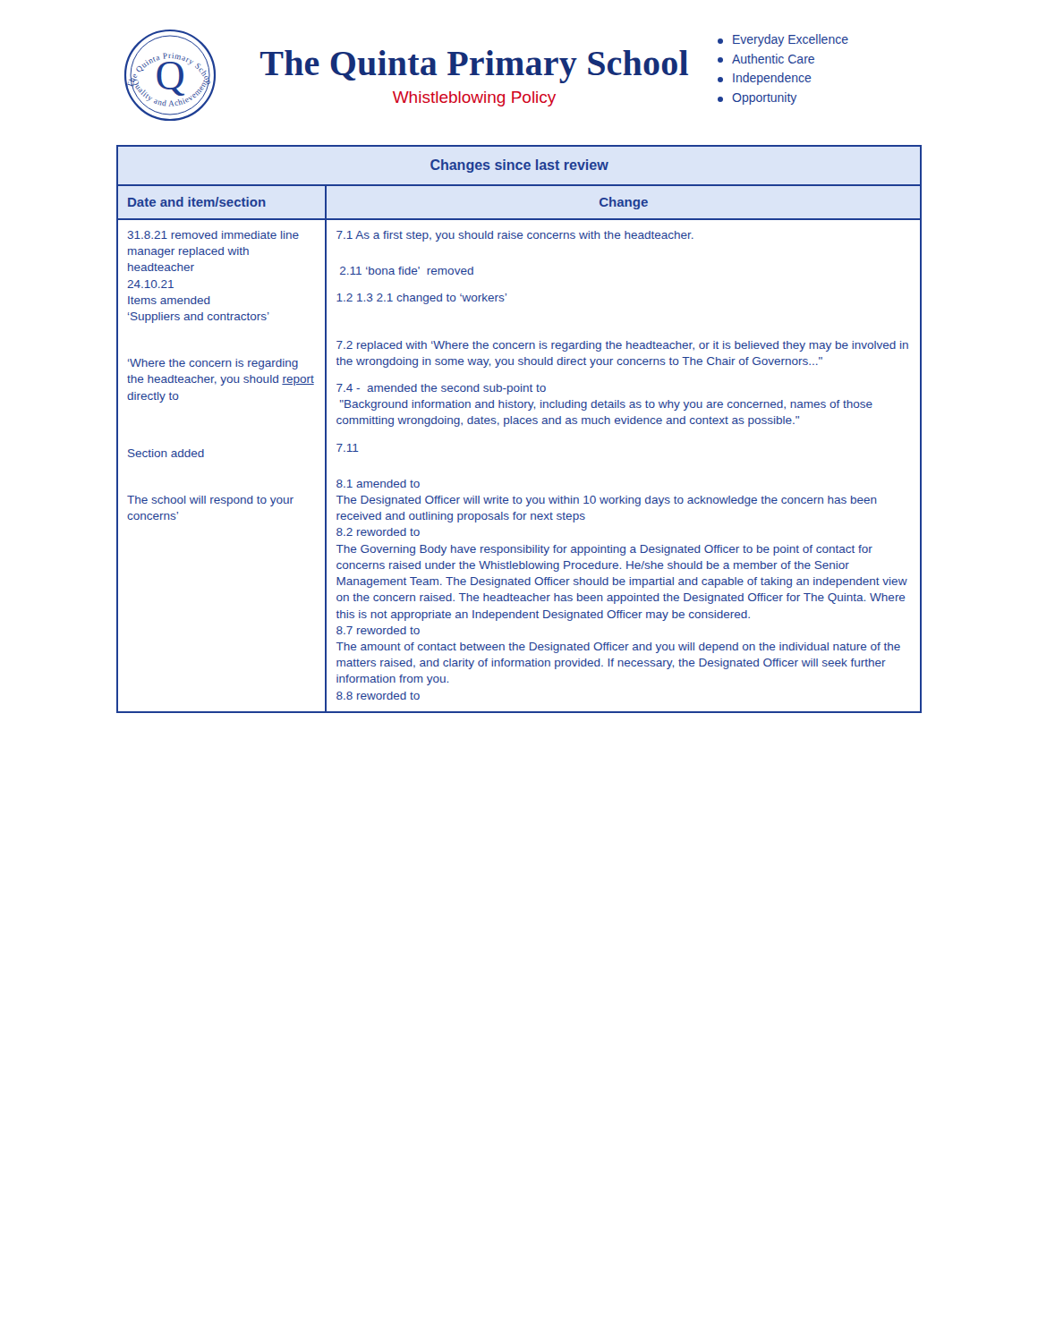The Quinta Primary School Quality and Achievement Q
The Quinta Primary School
Whistleblowing Policy
Everyday Excellence
Authentic Care
Independence
Opportunity
| Changes since last review |
| --- |
| Date and item/section | Change |
| 31.8.21 removed immediate line manager replaced with headteacher 24.10.21 Items amended ‘Suppliers and contractors’ ‘Where the concern is regarding the headteacher, you should report directly to Section added The school will respond to your concerns’ | 7.1 As a first step, you should raise concerns with the headteacher. 2.11 ‘bona fide' removed 1.2 1.3 2.1 changed to ‘workers’ 7.2 replaced with ‘Where the concern is regarding the headteacher, or it is believed they may be involved in the wrongdoing in some way, you should direct your concerns to The Chair of Governors..." 7.4 - amended the second sub-point to "Background information and history, including details as to why you are concerned, names of those committing wrongdoing, dates, places and as much evidence and context as possible." 7.11 8.1 amended to The Designated Officer will write to you within 10 working days to acknowledge the concern has been received and outlining proposals for next steps 8.2 reworded to The Governing Body have responsibility for appointing a Designated Officer to be point of contact for concerns raised under the Whistleblowing Procedure. He/she should be a member of the Senior Management Team. The Designated Officer should be impartial and capable of taking an independent view on the concern raised. The headteacher has been appointed the Designated Officer for The Quinta. Where this is not appropriate an Independent Designated Officer may be considered. 8.7 reworded to The amount of contact between the Designated Officer and you will depend on the individual nature of the matters raised, and clarity of information provided. If necessary, the Designated Officer will seek further information from you. 8.8 reworded to |